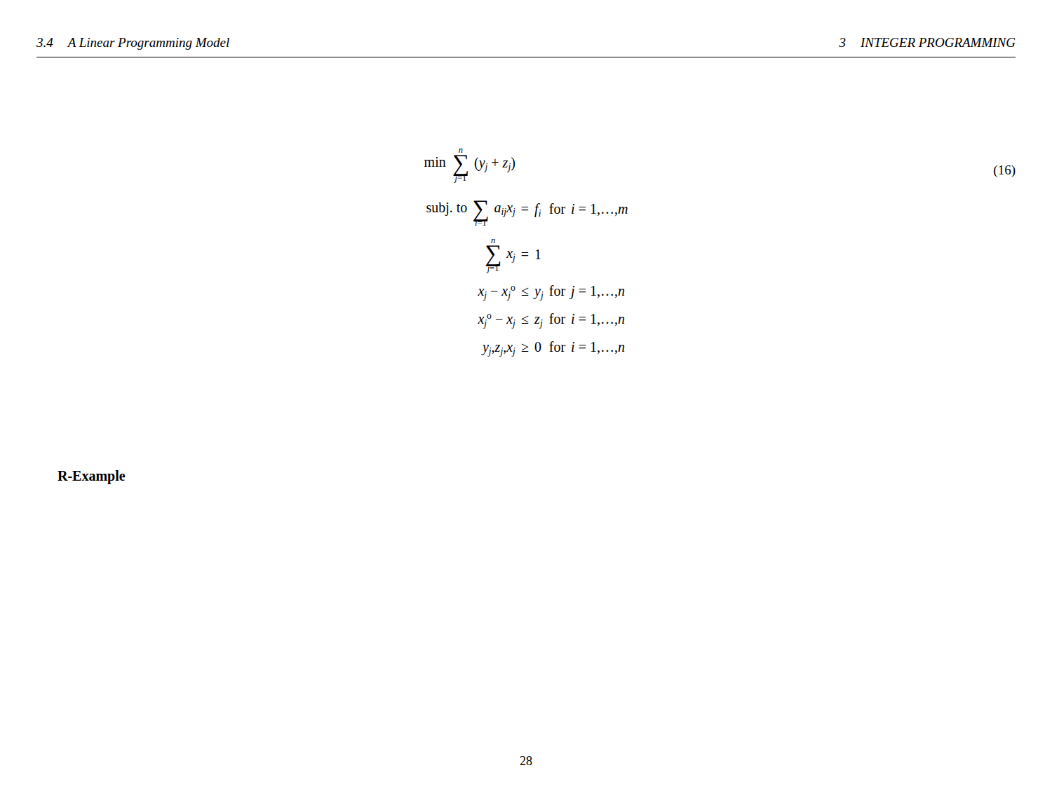3.4 A Linear Programming Model
3 INTEGER PROGRAMMING
(16)
| min n ∑ j =1 ( y j + z j ) | | | | |
| subj. to ∑ i =1 a ij x j | = | f i | for | i = 1,…, m |
| n ∑ j =1 x j | = | 1 | | |
| x j − x j o | ≤ | y j | for | j = 1,…, n |
| x j o − x j | ≤ | z j | for | i = 1,…, n |
| y j , z j , x j | ≥ | 0 | for | i = 1,…, n |
R-Example
28